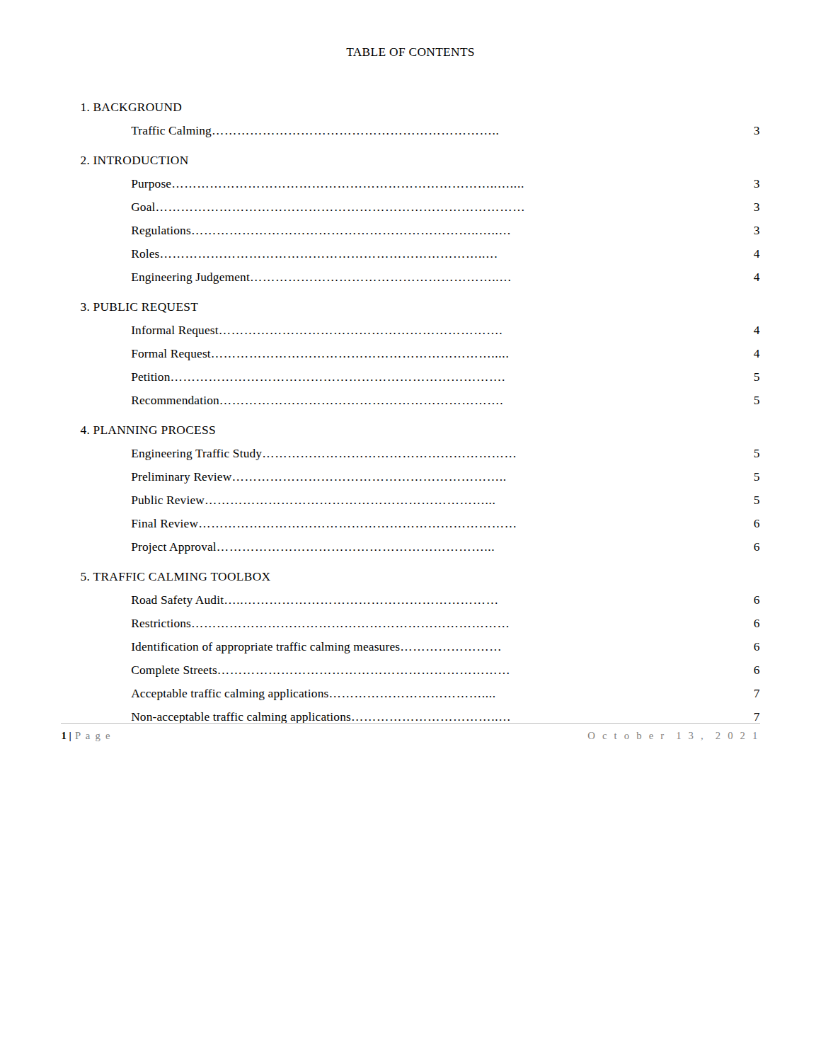TABLE OF CONTENTS
BACKGROUND
Traffic Calming………………………………………………………….. 3
INTRODUCTION
Purpose…………………………………………………………………..….... 3
Goal……………………………………………………………………………3
Regulations…………………………………………………………..…..…3
Roles…………………………………………………………………..…4
Engineering Judgement…………………………………………………..…4
PUBLIC REQUEST
Informal Request…………………………………………………………. 4
Formal Request…………………………………………………………..... 4
Petition……………………………………………………………………. 5
Recommendation…………………………………………………………. 5
PLANNING PROCESS
Engineering Traffic Study……………………………………………………5
Preliminary Review……………………………………………………….. 5
Public Review…………………………………………………………... 5
Final Review…………………………………………………………………6
Project Approval………………………………………………………... 6
TRAFFIC CALMING TOOLBOX
Road Safety Audit…..……………………………………………………6
Restrictions…………………………………………………………………6
Identification of appropriate traffic calming measures……………………6
Complete Streets……………………………………………………………6
Acceptable traffic calming applications……………………………….... 7
Non-acceptable traffic calming applications……………………………..…7
1 | P a g e
O c t o b e r 1 3 , 2 0 2 1